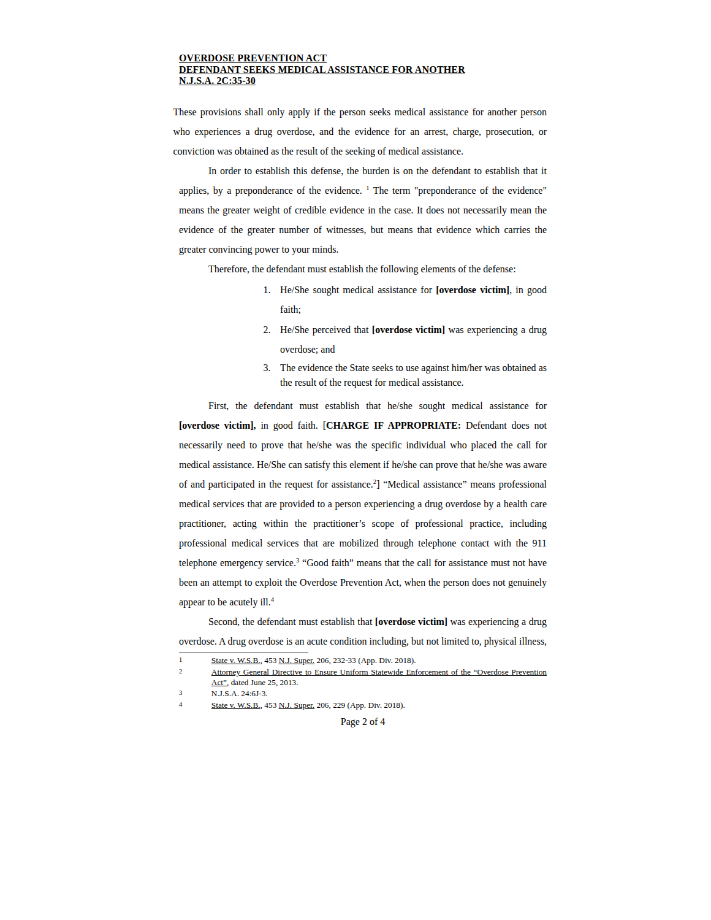OVERDOSE PREVENTION ACT
DEFENDANT SEEKS MEDICAL ASSISTANCE FOR ANOTHER
N.J.S.A. 2C:35-30
These provisions shall only apply if the person seeks medical assistance for another person who experiences a drug overdose, and the evidence for an arrest, charge, prosecution, or conviction was obtained as the result of the seeking of medical assistance.
In order to establish this defense, the burden is on the defendant to establish that it applies, by a preponderance of the evidence. 1 The term "preponderance of the evidence" means the greater weight of credible evidence in the case. It does not necessarily mean the evidence of the greater number of witnesses, but means that evidence which carries the greater convincing power to your minds.
Therefore, the defendant must establish the following elements of the defense:
He/She sought medical assistance for [overdose victim], in good faith;
He/She perceived that [overdose victim] was experiencing a drug overdose; and
The evidence the State seeks to use against him/her was obtained as the result of the request for medical assistance.
First, the defendant must establish that he/she sought medical assistance for [overdose victim], in good faith. [CHARGE IF APPROPRIATE: Defendant does not necessarily need to prove that he/she was the specific individual who placed the call for medical assistance. He/She can satisfy this element if he/she can prove that he/she was aware of and participated in the request for assistance.2] “Medical assistance” means professional medical services that are provided to a person experiencing a drug overdose by a health care practitioner, acting within the practitioner’s scope of professional practice, including professional medical services that are mobilized through telephone contact with the 911 telephone emergency service.3 “Good faith” means that the call for assistance must not have been an attempt to exploit the Overdose Prevention Act, when the person does not genuinely appear to be acutely ill.4
Second, the defendant must establish that [overdose victim] was experiencing a drug overdose. A drug overdose is an acute condition including, but not limited to, physical illness,
1
State v. W.S.B., 453 N.J. Super. 206, 232-33 (App. Div. 2018).
2
Attorney General Directive to Ensure Uniform Statewide Enforcement of the “Overdose Prevention Act”, dated June 25, 2013.
3
N.J.S.A. 24:6J-3.
4
State v. W.S.B., 453 N.J. Super. 206, 229 (App. Div. 2018).
Page 2 of 4